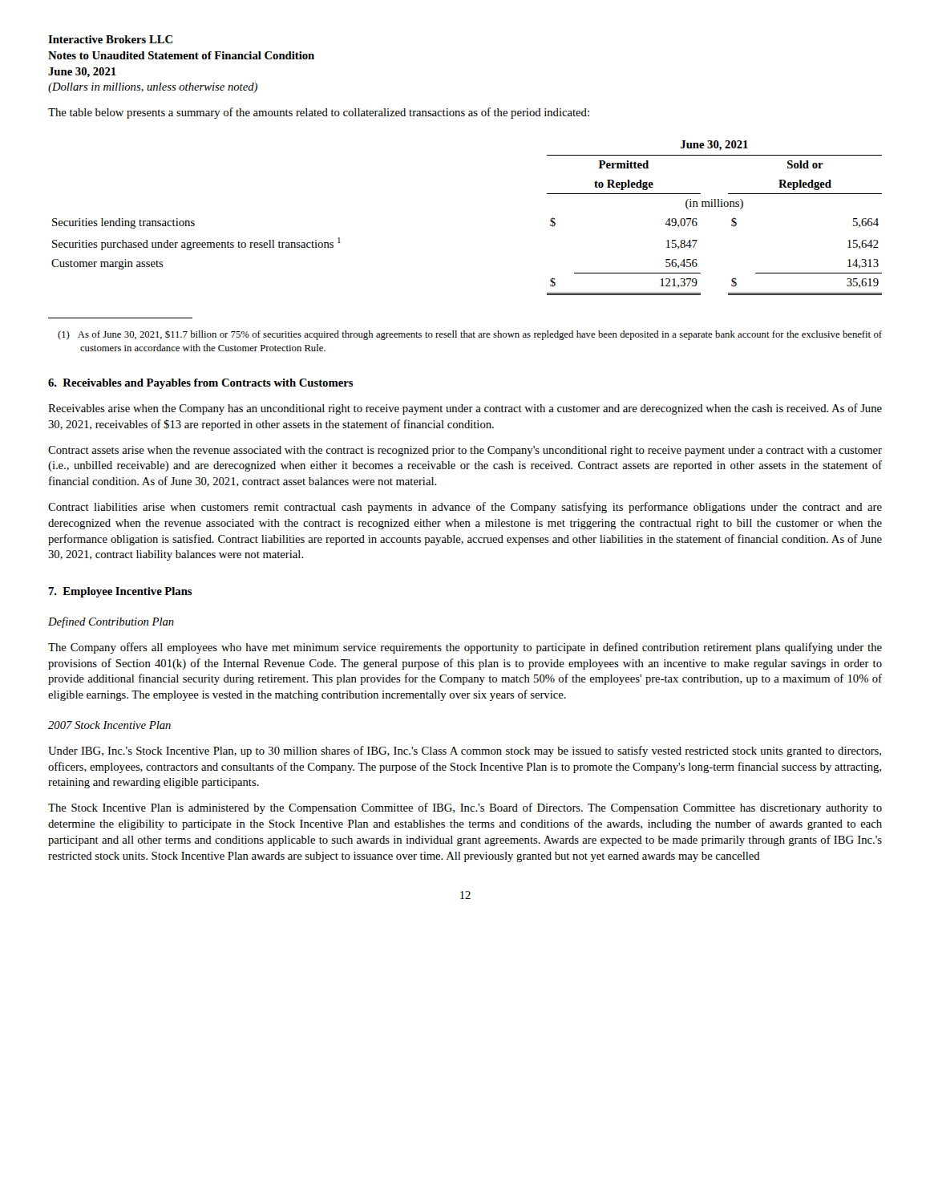Interactive Brokers LLC
Notes to Unaudited Statement of Financial Condition
June 30, 2021
(Dollars in millions, unless otherwise noted)
The table below presents a summary of the amounts related to collateralized transactions as of the period indicated:
| | | June 30, 2021 |
| | | Permitted | | Sold or |
| | | to Repledge | | Repledged |
| | | (in millions) |
| Securities lending transactions | | $ | 49,076 | | $ | 5,664 |
| Securities purchased under agreements to resell transactions 1 | | | 15,847 | | | 15,642 |
| Customer margin assets | | | 56,456 | | | 14,313 |
| | | $ | 121,379 | | $ | 35,619 |
(1) As of June 30, 2021, $11.7 billion or 75% of securities acquired through agreements to resell that are shown as repledged have been deposited in a separate bank account for the exclusive benefit of customers in accordance with the Customer Protection Rule.
6. Receivables and Payables from Contracts with Customers
Receivables arise when the Company has an unconditional right to receive payment under a contract with a customer and are derecognized when the cash is received. As of June 30, 2021, receivables of $13 are reported in other assets in the statement of financial condition.
Contract assets arise when the revenue associated with the contract is recognized prior to the Company's unconditional right to receive payment under a contract with a customer (i.e., unbilled receivable) and are derecognized when either it becomes a receivable or the cash is received. Contract assets are reported in other assets in the statement of financial condition. As of June 30, 2021, contract asset balances were not material.
Contract liabilities arise when customers remit contractual cash payments in advance of the Company satisfying its performance obligations under the contract and are derecognized when the revenue associated with the contract is recognized either when a milestone is met triggering the contractual right to bill the customer or when the performance obligation is satisfied. Contract liabilities are reported in accounts payable, accrued expenses and other liabilities in the statement of financial condition. As of June 30, 2021, contract liability balances were not material.
7. Employee Incentive Plans
Defined Contribution Plan
The Company offers all employees who have met minimum service requirements the opportunity to participate in defined contribution retirement plans qualifying under the provisions of Section 401(k) of the Internal Revenue Code. The general purpose of this plan is to provide employees with an incentive to make regular savings in order to provide additional financial security during retirement. This plan provides for the Company to match 50% of the employees' pre-tax contribution, up to a maximum of 10% of eligible earnings. The employee is vested in the matching contribution incrementally over six years of service.
2007 Stock Incentive Plan
Under IBG, Inc.'s Stock Incentive Plan, up to 30 million shares of IBG, Inc.'s Class A common stock may be issued to satisfy vested restricted stock units granted to directors, officers, employees, contractors and consultants of the Company. The purpose of the Stock Incentive Plan is to promote the Company's long-term financial success by attracting, retaining and rewarding eligible participants.
The Stock Incentive Plan is administered by the Compensation Committee of IBG, Inc.'s Board of Directors. The Compensation Committee has discretionary authority to determine the eligibility to participate in the Stock Incentive Plan and establishes the terms and conditions of the awards, including the number of awards granted to each participant and all other terms and conditions applicable to such awards in individual grant agreements. Awards are expected to be made primarily through grants of IBG Inc.'s restricted stock units. Stock Incentive Plan awards are subject to issuance over time. All previously granted but not yet earned awards may be cancelled
12